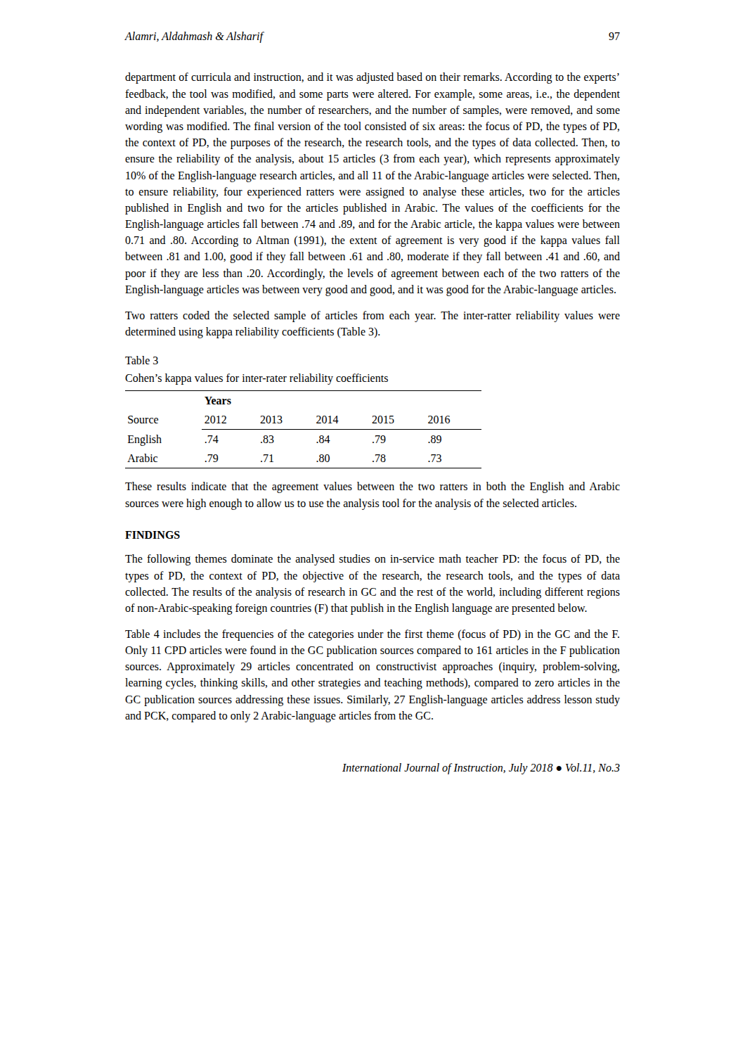Alamri, Aldahmash & Alsharif 97
department of curricula and instruction, and it was adjusted based on their remarks. According to the experts’ feedback, the tool was modified, and some parts were altered. For example, some areas, i.e., the dependent and independent variables, the number of researchers, and the number of samples, were removed, and some wording was modified. The final version of the tool consisted of six areas: the focus of PD, the types of PD, the context of PD, the purposes of the research, the research tools, and the types of data collected. Then, to ensure the reliability of the analysis, about 15 articles (3 from each year), which represents approximately 10% of the English-language research articles, and all 11 of the Arabic-language articles were selected. Then, to ensure reliability, four experienced ratters were assigned to analyse these articles, two for the articles published in English and two for the articles published in Arabic. The values of the coefficients for the English-language articles fall between .74 and .89, and for the Arabic article, the kappa values were between 0.71 and .80. According to Altman (1991), the extent of agreement is very good if the kappa values fall between .81 and 1.00, good if they fall between .61 and .80, moderate if they fall between .41 and .60, and poor if they are less than .20. Accordingly, the levels of agreement between each of the two ratters of the English-language articles was between very good and good, and it was good for the Arabic-language articles.
Two ratters coded the selected sample of articles from each year. The inter-ratter reliability values were determined using kappa reliability coefficients (Table 3).
Table 3
Cohen’s kappa values for inter-rater reliability coefficients
| Source | Years |
| --- | --- |
| 2012 | 2013 | 2014 | 2015 | 2016 |
| English | .74 | .83 | .84 | .79 | .89 |
| Arabic | .79 | .71 | .80 | .78 | .73 |
These results indicate that the agreement values between the two ratters in both the English and Arabic sources were high enough to allow us to use the analysis tool for the analysis of the selected articles.
Findings
The following themes dominate the analysed studies on in-service math teacher PD: the focus of PD, the types of PD, the context of PD, the objective of the research, the research tools, and the types of data collected. The results of the analysis of research in GC and the rest of the world, including different regions of non-Arabic-speaking foreign countries (F) that publish in the English language are presented below.
Table 4 includes the frequencies of the categories under the first theme (focus of PD) in the GC and the F. Only 11 CPD articles were found in the GC publication sources compared to 161 articles in the F publication sources. Approximately 29 articles concentrated on constructivist approaches (inquiry, problem-solving, learning cycles, thinking skills, and other strategies and teaching methods), compared to zero articles in the GC publication sources addressing these issues. Similarly, 27 English-language articles address lesson study and PCK, compared to only 2 Arabic-language articles from the GC.
International Journal of Instruction, July 2018 ● Vol.11, No.3